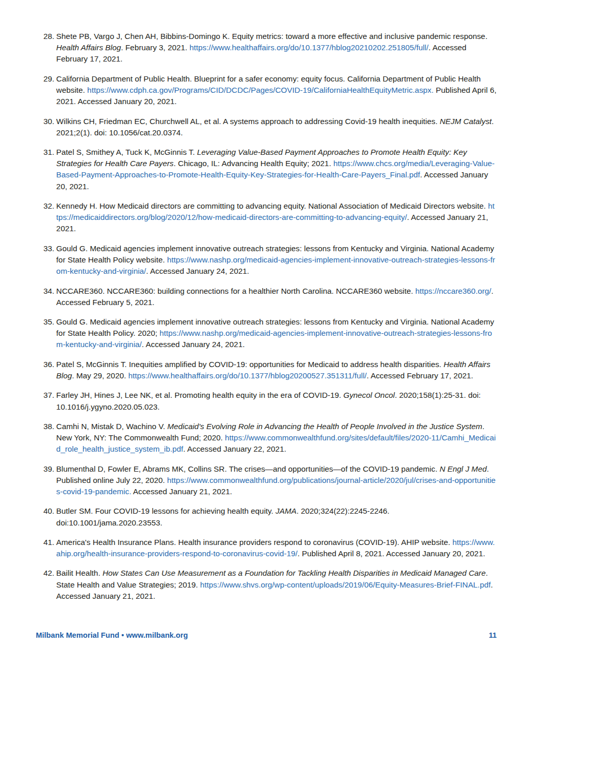Shete PB, Vargo J, Chen AH, Bibbins-Domingo K. Equity metrics: toward a more effective and inclusive pandemic response. Health Affairs Blog. February 3, 2021. https://www.healthaffairs.org/do/10.1377/hblog20210202.251805/full/. Accessed February 17, 2021.
California Department of Public Health. Blueprint for a safer economy: equity focus. California Department of Public Health website. https://www.cdph.ca.gov/Programs/CID/DCDC/Pages/COVID-19/CaliforniaHealthEquityMetric.aspx. Published April 6, 2021. Accessed January 20, 2021.
Wilkins CH, Friedman EC, Churchwell AL, et al. A systems approach to addressing Covid-19 health inequities. NEJM Catalyst. 2021;2(1). doi: 10.1056/cat.20.0374.
Patel S, Smithey A, Tuck K, McGinnis T. Leveraging Value-Based Payment Approaches to Promote Health Equity: Key Strategies for Health Care Payers. Chicago, IL: Advancing Health Equity; 2021. https://www.chcs.org/media/Leveraging-Value-Based-Payment-Approaches-to-Promote-Health-Equity-Key-Strategies-for-Health-Care-Payers_Final.pdf. Accessed January 20, 2021.
Kennedy H. How Medicaid directors are committing to advancing equity. National Association of Medicaid Directors website. https://medicaiddirectors.org/blog/2020/12/how-medicaid-directors-are-committing-to-advancing-equity/. Accessed January 21, 2021.
Gould G. Medicaid agencies implement innovative outreach strategies: lessons from Kentucky and Virginia. National Academy for State Health Policy website. https://www.nashp.org/medicaid-agencies-implement-innovative-outreach-strategies-lessons-from-kentucky-and-virginia/. Accessed January 24, 2021.
NCCARE360. NCCARE360: building connections for a healthier North Carolina. NCCARE360 website. https://nccare360.org/. Accessed February 5, 2021.
Gould G. Medicaid agencies implement innovative outreach strategies: lessons from Kentucky and Virginia. National Academy for State Health Policy. 2020; https://www.nashp.org/medicaid-agencies-implement-innovative-outreach-strategies-lessons-from-kentucky-and-virginia/. Accessed January 24, 2021.
Patel S, McGinnis T. Inequities amplified by COVID-19: opportunities for Medicaid to address health disparities. Health Affairs Blog. May 29, 2020. https://www.healthaffairs.org/do/10.1377/hblog20200527.351311/full/. Accessed February 17, 2021.
Farley JH, Hines J, Lee NK, et al. Promoting health equity in the era of COVID-19. Gynecol Oncol. 2020;158(1):25-31. doi: 10.1016/j.ygyno.2020.05.023.
Camhi N, Mistak D, Wachino V. Medicaid's Evolving Role in Advancing the Health of People Involved in the Justice System. New York, NY: The Commonwealth Fund; 2020. https://www.commonwealthfund.org/sites/default/files/2020-11/Camhi_Medicaid_role_health_justice_system_ib.pdf. Accessed January 22, 2021.
Blumenthal D, Fowler E, Abrams MK, Collins SR. The crises—and opportunities—of the COVID-19 pandemic. N Engl J Med. Published online July 22, 2020. https://www.commonwealthfund.org/publications/journal-article/2020/jul/crises-and-opportunities-covid-19-pandemic. Accessed January 21, 2021.
Butler SM. Four COVID-19 lessons for achieving health equity. JAMA. 2020;324(22):2245-2246. doi:10.1001/jama.2020.23553.
America's Health Insurance Plans. Health insurance providers respond to coronavirus (COVID-19). AHIP website. https://www.ahip.org/health-insurance-providers-respond-to-coronavirus-covid-19/. Published April 8, 2021. Accessed January 20, 2021.
Bailit Health. How States Can Use Measurement as a Foundation for Tackling Health Disparities in Medicaid Managed Care. State Health and Value Strategies; 2019. https://www.shvs.org/wp-content/uploads/2019/06/Equity-Measures-Brief-FINAL.pdf. Accessed January 21, 2021.
Milbank Memorial Fund • www.milbank.org 11